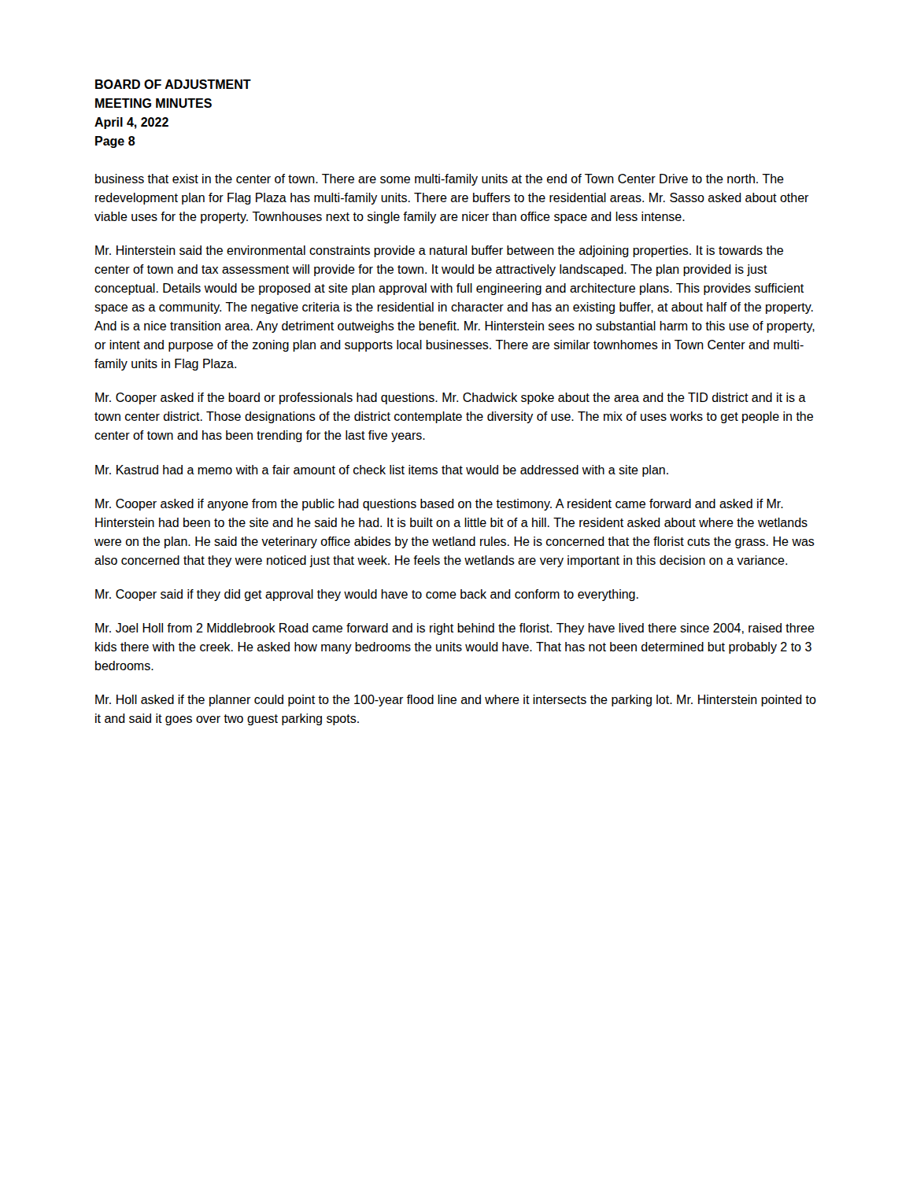BOARD OF ADJUSTMENT
MEETING MINUTES
April 4, 2022
Page 8
business that exist in the center of town. There are some multi-family units at the end of Town Center Drive to the north. The redevelopment plan for Flag Plaza has multi-family units. There are buffers to the residential areas. Mr. Sasso asked about other viable uses for the property. Townhouses next to single family are nicer than office space and less intense.
Mr. Hinterstein said the environmental constraints provide a natural buffer between the adjoining properties. It is towards the center of town and tax assessment will provide for the town. It would be attractively landscaped. The plan provided is just conceptual. Details would be proposed at site plan approval with full engineering and architecture plans. This provides sufficient space as a community. The negative criteria is the residential in character and has an existing buffer, at about half of the property. And is a nice transition area. Any detriment outweighs the benefit. Mr. Hinterstein sees no substantial harm to this use of property, or intent and purpose of the zoning plan and supports local businesses. There are similar townhomes in Town Center and multi-family units in Flag Plaza.
Mr. Cooper asked if the board or professionals had questions. Mr. Chadwick spoke about the area and the TID district and it is a town center district. Those designations of the district contemplate the diversity of use. The mix of uses works to get people in the center of town and has been trending for the last five years.
Mr. Kastrud had a memo with a fair amount of check list items that would be addressed with a site plan.
Mr. Cooper asked if anyone from the public had questions based on the testimony. A resident came forward and asked if Mr. Hinterstein had been to the site and he said he had. It is built on a little bit of a hill. The resident asked about where the wetlands were on the plan. He said the veterinary office abides by the wetland rules. He is concerned that the florist cuts the grass. He was also concerned that they were noticed just that week. He feels the wetlands are very important in this decision on a variance.
Mr. Cooper said if they did get approval they would have to come back and conform to everything.
Mr. Joel Holl from 2 Middlebrook Road came forward and is right behind the florist. They have lived there since 2004, raised three kids there with the creek. He asked how many bedrooms the units would have. That has not been determined but probably 2 to 3 bedrooms.
Mr. Holl asked if the planner could point to the 100-year flood line and where it intersects the parking lot. Mr. Hinterstein pointed to it and said it goes over two guest parking spots.